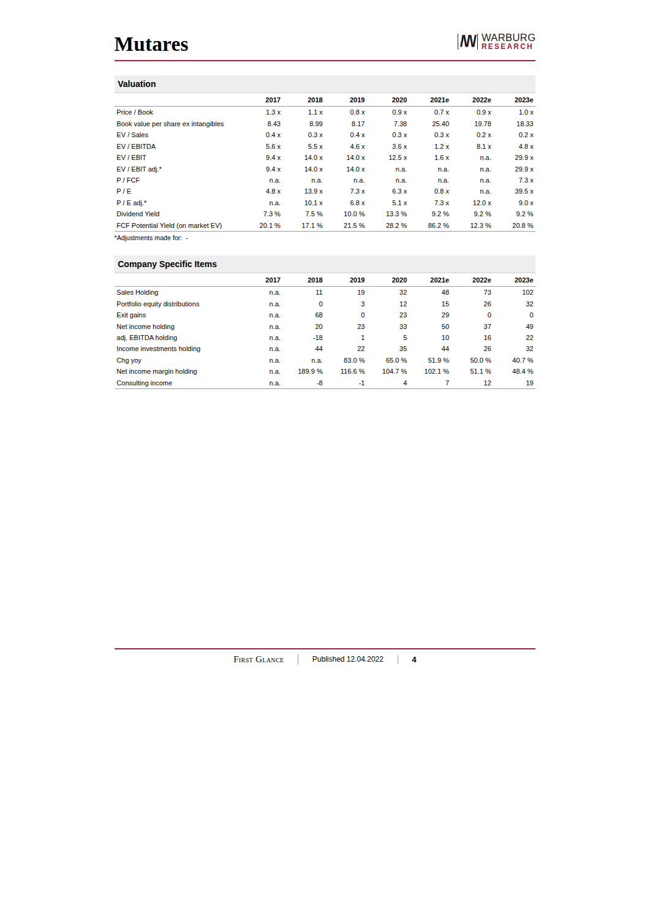Mutares
/\/\/
WARBURG
RESEARCH
Valuation
| | 2017 | 2018 | 2019 | 2020 | 2021e | 2022e | 2023e |
| --- | --- | --- | --- | --- | --- | --- | --- |
| Price / Book | 1.3 x | 1.1 x | 0.8 x | 0.9 x | 0.7 x | 0.9 x | 1.0 x |
| Book value per share ex intangibles | 8.43 | 8.99 | 8.17 | 7.38 | 25.40 | 19.78 | 18.33 |
| EV / Sales | 0.4 x | 0.3 x | 0.4 x | 0.3 x | 0.3 x | 0.2 x | 0.2 x |
| EV / EBITDA | 5.6 x | 5.5 x | 4.6 x | 3.6 x | 1.2 x | 8.1 x | 4.8 x |
| EV / EBIT | 9.4 x | 14.0 x | 14.0 x | 12.5 x | 1.6 x | n.a. | 29.9 x |
| EV / EBIT adj.* | 9.4 x | 14.0 x | 14.0 x | n.a. | n.a. | n.a. | 29.9 x |
| P / FCF | n.a. | n.a. | n.a. | n.a. | n.a. | n.a. | 7.3 x |
| P / E | 4.8 x | 13.9 x | 7.3 x | 6.3 x | 0.8 x | n.a. | 39.5 x |
| P / E adj.* | n.a. | 10.1 x | 6.8 x | 5.1 x | 7.3 x | 12.0 x | 9.0 x |
| Dividend Yield | 7.3 % | 7.5 % | 10.0 % | 13.3 % | 9.2 % | 9.2 % | 9.2 % |
| FCF Potential Yield (on market EV) | 20.1 % | 17.1 % | 21.5 % | 28.2 % | 86.2 % | 12.3 % | 20.8 % |
*Adjustments made for: -
Company Specific Items
| | 2017 | 2018 | 2019 | 2020 | 2021e | 2022e | 2023e |
| --- | --- | --- | --- | --- | --- | --- | --- |
| Sales Holding | n.a. | 11 | 19 | 32 | 48 | 73 | 102 |
| Portfolio equity distributions | n.a. | 0 | 3 | 12 | 15 | 26 | 32 |
| Exit gains | n.a. | 68 | 0 | 23 | 29 | 0 | 0 |
| Net income holding | n.a. | 20 | 23 | 33 | 50 | 37 | 49 |
| adj. EBITDA holding | n.a. | -18 | 1 | 5 | 10 | 16 | 22 |
| Income investments holding | n.a. | 44 | 22 | 35 | 44 | 26 | 32 |
| Chg yoy | n.a. | n.a. | 83.0 % | 65.0 % | 51.9 % | 50.0 % | 40.7 % |
| Net income margin holding | n.a. | 189.9 % | 116.6 % | 104.7 % | 102.1 % | 51.1 % | 48.4 % |
| Consulting income | n.a. | -8 | -1 | 4 | 7 | 12 | 19 |
First Glance Published 12.04.2022 4